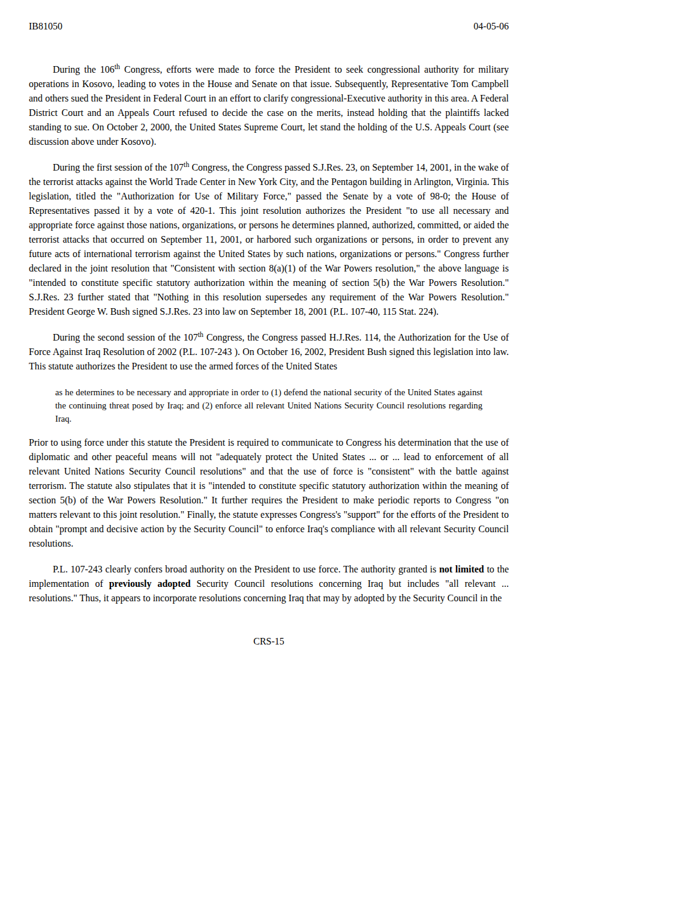IB81050 04-05-06
During the 106th Congress, efforts were made to force the President to seek congressional authority for military operations in Kosovo, leading to votes in the House and Senate on that issue. Subsequently, Representative Tom Campbell and others sued the President in Federal Court in an effort to clarify congressional-Executive authority in this area. A Federal District Court and an Appeals Court refused to decide the case on the merits, instead holding that the plaintiffs lacked standing to sue. On October 2, 2000, the United States Supreme Court, let stand the holding of the U.S. Appeals Court (see discussion above under Kosovo).
During the first session of the 107th Congress, the Congress passed S.J.Res. 23, on September 14, 2001, in the wake of the terrorist attacks against the World Trade Center in New York City, and the Pentagon building in Arlington, Virginia. This legislation, titled the "Authorization for Use of Military Force," passed the Senate by a vote of 98-0; the House of Representatives passed it by a vote of 420-1. This joint resolution authorizes the President "to use all necessary and appropriate force against those nations, organizations, or persons he determines planned, authorized, committed, or aided the terrorist attacks that occurred on September 11, 2001, or harbored such organizations or persons, in order to prevent any future acts of international terrorism against the United States by such nations, organizations or persons." Congress further declared in the joint resolution that "Consistent with section 8(a)(1) of the War Powers resolution," the above language is "intended to constitute specific statutory authorization within the meaning of section 5(b) the War Powers Resolution." S.J.Res. 23 further stated that "Nothing in this resolution supersedes any requirement of the War Powers Resolution." President George W. Bush signed S.J.Res. 23 into law on September 18, 2001 (P.L. 107-40, 115 Stat. 224).
During the second session of the 107th Congress, the Congress passed H.J.Res. 114, the Authorization for the Use of Force Against Iraq Resolution of 2002 (P.L. 107-243 ). On October 16, 2002, President Bush signed this legislation into law. This statute authorizes the President to use the armed forces of the United States
as he determines to be necessary and appropriate in order to (1) defend the national security of the United States against the continuing threat posed by Iraq; and (2) enforce all relevant United Nations Security Council resolutions regarding Iraq.
Prior to using force under this statute the President is required to communicate to Congress his determination that the use of diplomatic and other peaceful means will not "adequately protect the United States ... or ... lead to enforcement of all relevant United Nations Security Council resolutions" and that the use of force is "consistent" with the battle against terrorism. The statute also stipulates that it is "intended to constitute specific statutory authorization within the meaning of section 5(b) of the War Powers Resolution." It further requires the President to make periodic reports to Congress "on matters relevant to this joint resolution." Finally, the statute expresses Congress's "support" for the efforts of the President to obtain "prompt and decisive action by the Security Council" to enforce Iraq's compliance with all relevant Security Council resolutions.
P.L. 107-243 clearly confers broad authority on the President to use force. The authority granted is not limited to the implementation of previously adopted Security Council resolutions concerning Iraq but includes "all relevant ... resolutions." Thus, it appears to incorporate resolutions concerning Iraq that may by adopted by the Security Council in the
CRS-15